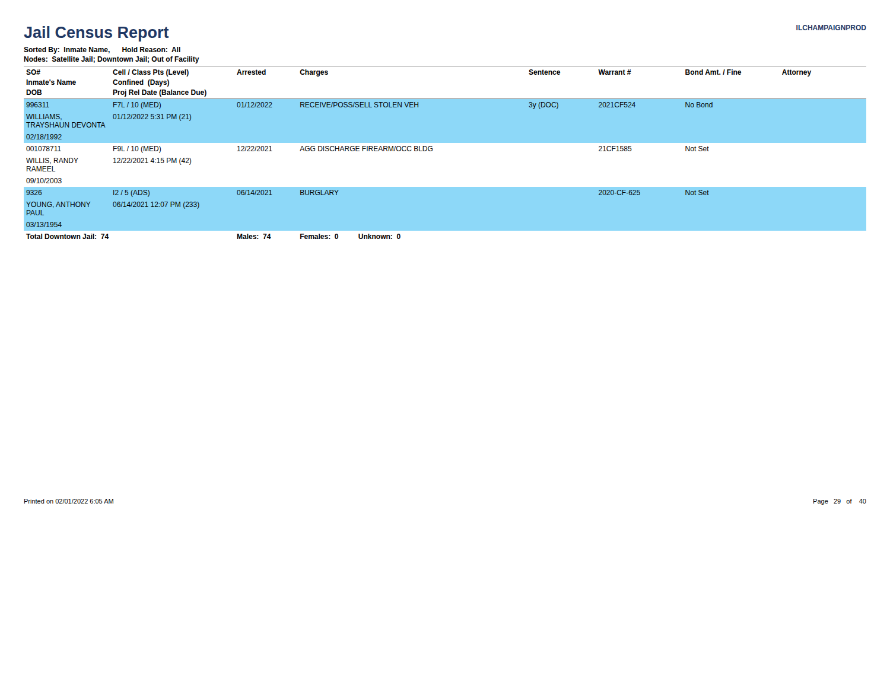ILCHAMPAIGNPROD
Jail Census Report
Sorted By: Inmate Name, Hold Reason: All
Nodes: Satellite Jail; Downtown Jail; Out of Facility
| SO# | Cell / Class Pts (Level) | Arrested | Charges | Sentence | Warrant # | Bond Amt. / Fine | Attorney |
| --- | --- | --- | --- | --- | --- | --- | --- |
| Inmate's Name | Confined (Days) | | | | | | |
| DOB | Proj Rel Date (Balance Due) | | | | | | |
| 996311 | F7L / 10 (MED) | 01/12/2022 | RECEIVE/POSS/SELL STOLEN VEH | 3y (DOC) | 2021CF524 | No Bond | |
| WILLIAMS, TRAYSHAUN DEVONTA | 01/12/2022 5:31 PM (21) | | | | | | |
| 02/18/1992 | | | | | | | |
| 001078711 | F9L / 10 (MED) | 12/22/2021 | AGG DISCHARGE FIREARM/OCC BLDG | | 21CF1585 | Not Set | |
| WILLIS, RANDY RAMEEL | 12/22/2021 4:15 PM (42) | | | | | | |
| 09/10/2003 | | | | | | | |
| 9326 | I2 / 5 (ADS) | 06/14/2021 | BURGLARY | | 2020-CF-625 | Not Set | |
| YOUNG, ANTHONY PAUL | 06/14/2021 12:07 PM (233) | | | | | | |
| 03/13/1954 | | | | | | | |
| Total Downtown Jail: 74 | Males: 74 | Females: 0 Unknown: 0 | | | | |
Printed on 02/01/2022 6:05 AM
Page 29 of 40